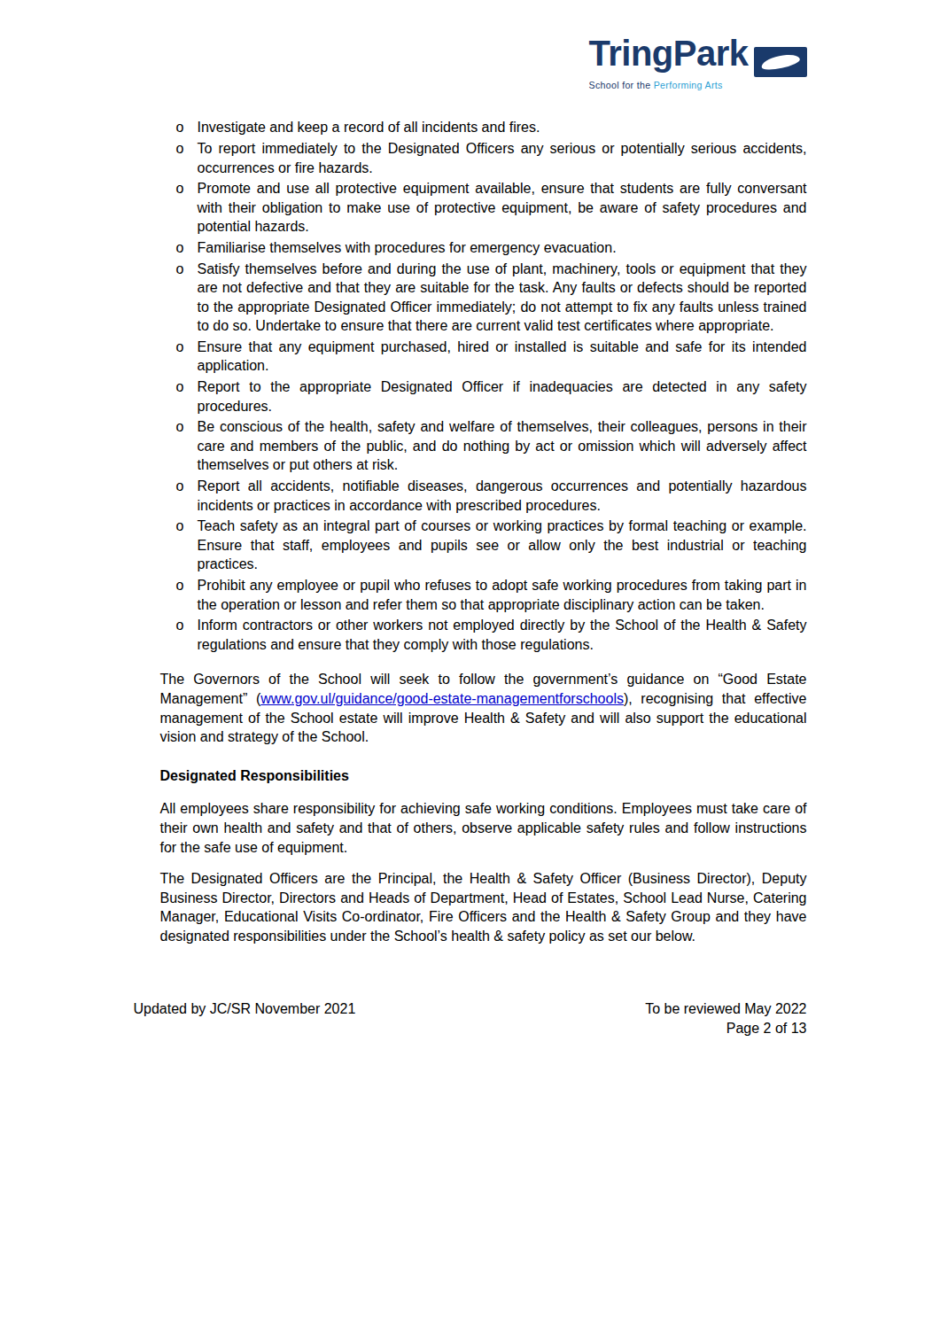TringPark
School for the Performing Arts
Investigate and keep a record of all incidents and fires.
To report immediately to the Designated Officers any serious or potentially serious accidents, occurrences or fire hazards.
Promote and use all protective equipment available, ensure that students are fully conversant with their obligation to make use of protective equipment, be aware of safety procedures and potential hazards.
Familiarise themselves with procedures for emergency evacuation.
Satisfy themselves before and during the use of plant, machinery, tools or equipment that they are not defective and that they are suitable for the task. Any faults or defects should be reported to the appropriate Designated Officer immediately; do not attempt to fix any faults unless trained to do so. Undertake to ensure that there are current valid test certificates where appropriate.
Ensure that any equipment purchased, hired or installed is suitable and safe for its intended application.
Report to the appropriate Designated Officer if inadequacies are detected in any safety procedures.
Be conscious of the health, safety and welfare of themselves, their colleagues, persons in their care and members of the public, and do nothing by act or omission which will adversely affect themselves or put others at risk.
Report all accidents, notifiable diseases, dangerous occurrences and potentially hazardous incidents or practices in accordance with prescribed procedures.
Teach safety as an integral part of courses or working practices by formal teaching or example. Ensure that staff, employees and pupils see or allow only the best industrial or teaching practices.
Prohibit any employee or pupil who refuses to adopt safe working procedures from taking part in the operation or lesson and refer them so that appropriate disciplinary action can be taken.
Inform contractors or other workers not employed directly by the School of the Health & Safety regulations and ensure that they comply with those regulations.
The Governors of the School will seek to follow the government’s guidance on “Good Estate Management” (www.gov.ul/guidance/good-estate-managementforschools), recognising that effective management of the School estate will improve Health & Safety and will also support the educational vision and strategy of the School.
Designated Responsibilities
All employees share responsibility for achieving safe working conditions. Employees must take care of their own health and safety and that of others, observe applicable safety rules and follow instructions for the safe use of equipment.
The Designated Officers are the Principal, the Health & Safety Officer (Business Director), Deputy Business Director, Directors and Heads of Department, Head of Estates, School Lead Nurse, Catering Manager, Educational Visits Co-ordinator, Fire Officers and the Health & Safety Group and they have designated responsibilities under the School’s health & safety policy as set our below.
Updated by JC/SR November 2021
To be reviewed May 2022
Page 2 of 13